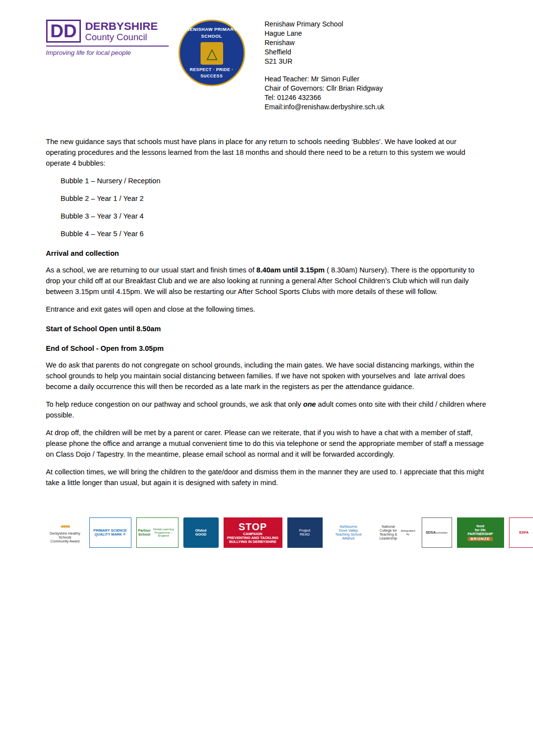DD
DERBYSHIRE
County Council
Improving life for local people
Renishaw Primary School
△
Respect · Pride · Success
Renishaw Primary School
Hague Lane
Renishaw
Sheffield
S21 3UR
Head Teacher: Mr Simon Fuller
Chair of Governors: Cllr Brian Ridgway
Tel: 01246 432366
Email:info@renishaw.derbyshire.sch.uk
The new guidance says that schools must have plans in place for any return to schools needing ‘Bubbles’. We have looked at our operating procedures and the lessons learned from the last 18 months and should there need to be a return to this system we would operate 4 bubbles:
Bubble 1 – Nursery / Reception
Bubble 2 – Year 1 / Year 2
Bubble 3 – Year 3 / Year 4
Bubble 4 – Year 5 / Year 6
Arrival and collection
As a school, we are returning to our usual start and finish times of 8.40am until 3.15pm ( 8.30am) Nursery). There is the opportunity to drop your child off at our Breakfast Club and we are also looking at running a general After School Children’s Club which will run daily between 3.15pm until 4.15pm. We will also be restarting our After School Sports Clubs with more details of these will follow.
Entrance and exit gates will open and close at the following times.
Start of School Open until 8.50am
End of School - Open from 3.05pm
We do ask that parents do not congregate on school grounds, including the main gates. We have social distancing markings, within the school grounds to help you maintain social distancing between families. If we have not spoken with yourselves and late arrival does become a daily occurrence this will then be recorded as a late mark in the registers as per the attendance guidance.
To help reduce congestion on our pathway and school grounds, we ask that only one adult comes onto site with their child / children where possible.
At drop off, the children will be met by a parent or carer. Please can we reiterate, that if you wish to have a chat with a member of staff, please phone the office and arrange a mutual convenient time to do this via telephone or send the appropriate member of staff a message on Class Dojo / Tapestry. In the meantime, please email school as normal and it will be forwarded accordingly.
At collection times, we will bring the children to the gate/door and dismiss them in the manner they are used to. I appreciate that this might take a little longer than usual, but again it is designed with safety in mind.
••••
Derbyshire Healthy Schools
Community Award
PRIMARY SCIENCE
QUALITY MARK ®
Partner
School
Global Learning Programme – England
Ofsted
GOOD
STOP CAMPAIGN
PREVENTING AND TACKLING BULLYING IN DERBYSHIRE
Project
READ
Ashbourne
Dove Valley
Teaching School
Alliance
National College for
Teaching & Leadership
designated by
SDSA
Leicester
food
for life
PARTNERSHIP BRONZE
ESFA